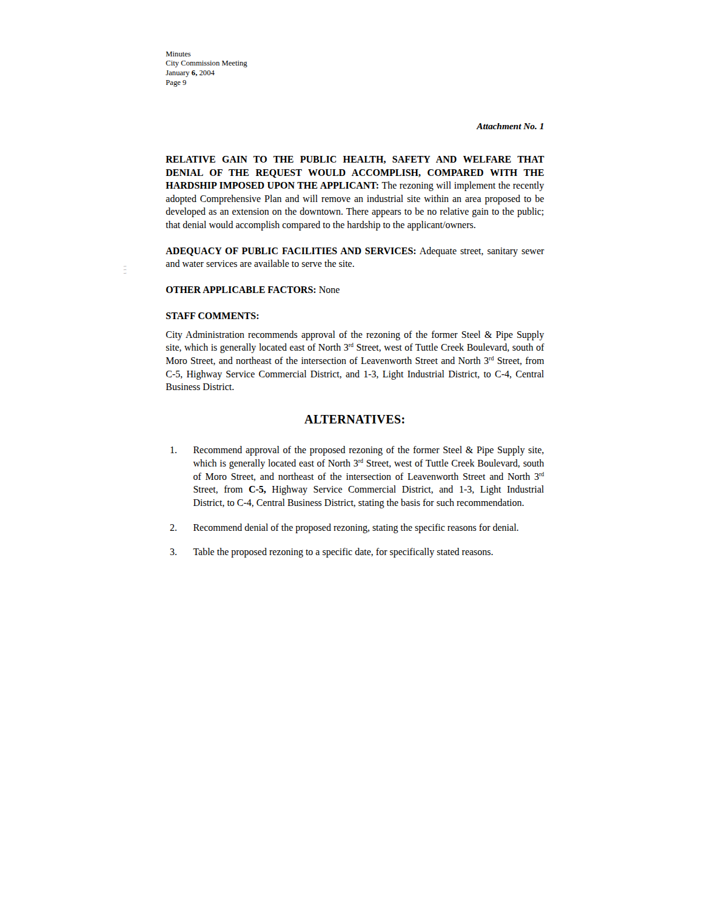1 1 1
Minutes
City Commission Meeting
January 6, 2004
Page 9
Attachment No. 1
RELATIVE GAIN TO THE PUBLIC HEALTH, SAFETY AND WELFARE THAT DENIAL OF THE REQUEST WOULD ACCOMPLISH, COMPARED WITH THE HARDSHIP IMPOSED UPON THE APPLICANT: The rezoning will implement the recently adopted Comprehensive Plan and will remove an industrial site within an area proposed to be developed as an extension on the downtown. There appears to be no relative gain to the public; that denial would accomplish compared to the hardship to the applicant/owners.
ADEQUACY OF PUBLIC FACILITIES AND SERVICES: Adequate street, sanitary sewer and water services are available to serve the site.
OTHER APPLICABLE FACTORS: None
STAFF COMMENTS:
City Administration recommends approval of the rezoning of the former Steel & Pipe Supply site, which is generally located east of North 3rd Street, west of Tuttle Creek Boulevard, south of Moro Street, and northeast of the intersection of Leavenworth Street and North 3rd Street, from C-5, Highway Service Commercial District, and 1-3, Light Industrial District, to C-4, Central Business District.
ALTERNATIVES:
Recommend approval of the proposed rezoning of the former Steel & Pipe Supply site, which is generally located east of North 3rd Street, west of Tuttle Creek Boulevard, south of Moro Street, and northeast of the intersection of Leavenworth Street and North 3rd Street, from C-5, Highway Service Commercial District, and 1-3, Light Industrial District, to C-4, Central Business District, stating the basis for such recommendation.
Recommend denial of the proposed rezoning, stating the specific reasons for denial.
Table the proposed rezoning to a specific date, for specifically stated reasons.